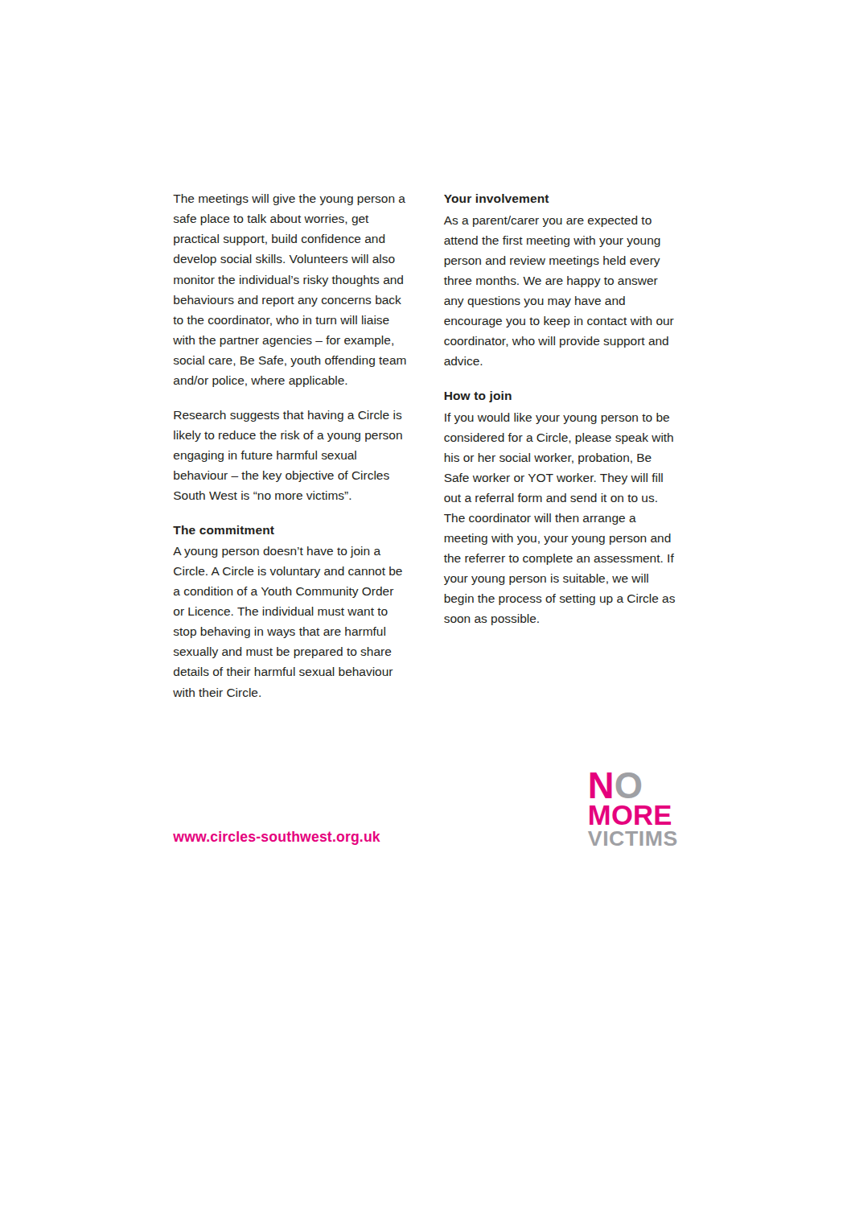The meetings will give the young person a safe place to talk about worries, get practical support, build confidence and develop social skills. Volunteers will also monitor the individual’s risky thoughts and behaviours and report any concerns back to the coordinator, who in turn will liaise with the partner agencies – for example, social care, Be Safe, youth offending team and/or police, where applicable.
Research suggests that having a Circle is likely to reduce the risk of a young person engaging in future harmful sexual behaviour – the key objective of Circles South West is “no more victims”.
The commitment
A young person doesn’t have to join a Circle. A Circle is voluntary and cannot be a condition of a Youth Community Order or Licence. The individual must want to stop behaving in ways that are harmful sexually and must be prepared to share details of their harmful sexual behaviour with their Circle.
Your involvement
As a parent/carer you are expected to attend the first meeting with your young person and review meetings held every three months. We are happy to answer any questions you may have and encourage you to keep in contact with our coordinator, who will provide support and advice.
How to join
If you would like your young person to be considered for a Circle, please speak with his or her social worker, probation, Be Safe worker or YOT worker. They will fill out a referral form and send it on to us. The coordinator will then arrange a meeting with you, your young person and the referrer to complete an assessment. If your young person is suitable, we will begin the process of setting up a Circle as soon as possible.
www.circles-southwest.org.uk
NO MORE VICTIMS